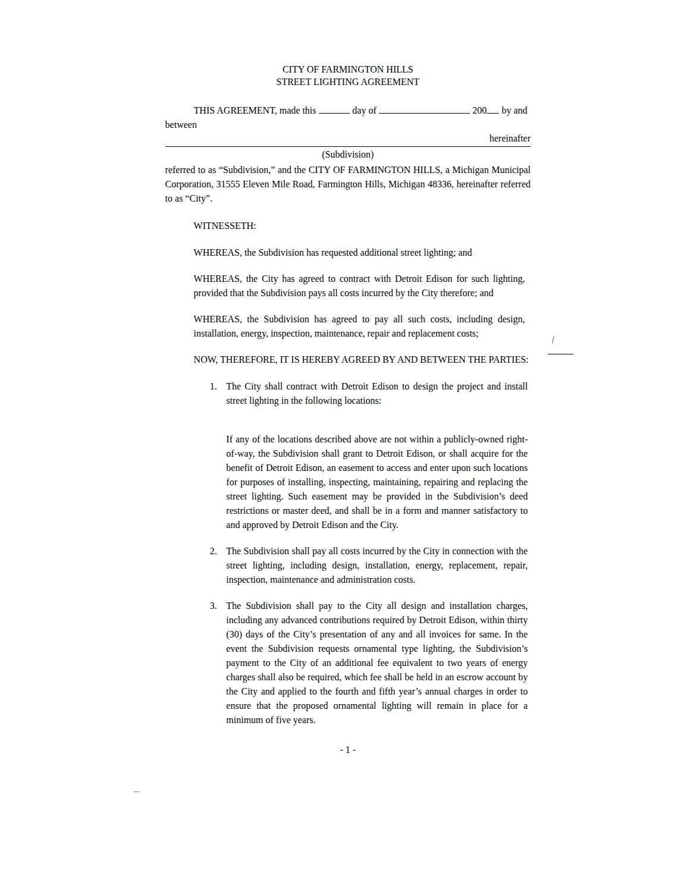CITY OF FARMINGTON HILLS
STREET LIGHTING AGREEMENT
THIS AGREEMENT, made this day of 200 by and between
hereinafter
(Subdivision)
referred to as “Subdivision,” and the CITY OF FARMINGTON HILLS, a Michigan Municipal Corporation, 31555 Eleven Mile Road, Farmington Hills, Michigan 48336, hereinafter referred to as “City”.
WITNESSETH:
WHEREAS, the Subdivision has requested additional street lighting; and
WHEREAS, the City has agreed to contract with Detroit Edison for such lighting, provided that the Subdivision pays all costs incurred by the City therefore; and
WHEREAS, the Subdivision has agreed to pay all such costs, including design, installation, energy, inspection, maintenance, repair and replacement costs;
NOW, THEREFORE, IT IS HEREBY AGREED BY AND BETWEEN THE PARTIES:
The City shall contract with Detroit Edison to design the project and install street lighting in the following locations:
If any of the locations described above are not within a publicly-owned right-of-way, the Subdivision shall grant to Detroit Edison, or shall acquire for the benefit of Detroit Edison, an easement to access and enter upon such locations for purposes of installing, inspecting, maintaining, repairing and replacing the street lighting. Such easement may be provided in the Subdivision’s deed restrictions or master deed, and shall be in a form and manner satisfactory to and approved by Detroit Edison and the City.
The Subdivision shall pay all costs incurred by the City in connection with the street lighting, including design, installation, energy, replacement, repair, inspection, maintenance and administration costs.
The Subdivision shall pay to the City all design and installation charges, including any advanced contributions required by Detroit Edison, within thirty (30) days of the City’s presentation of any and all invoices for same. In the event the Subdivision requests ornamental type lighting, the Subdivision’s payment to the City of an additional fee equivalent to two years of energy charges shall also be required, which fee shall be held in an escrow account by the City and applied to the fourth and fifth year’s annual charges in order to ensure that the proposed ornamental lighting will remain in place for a minimum of five years.
- 1 -